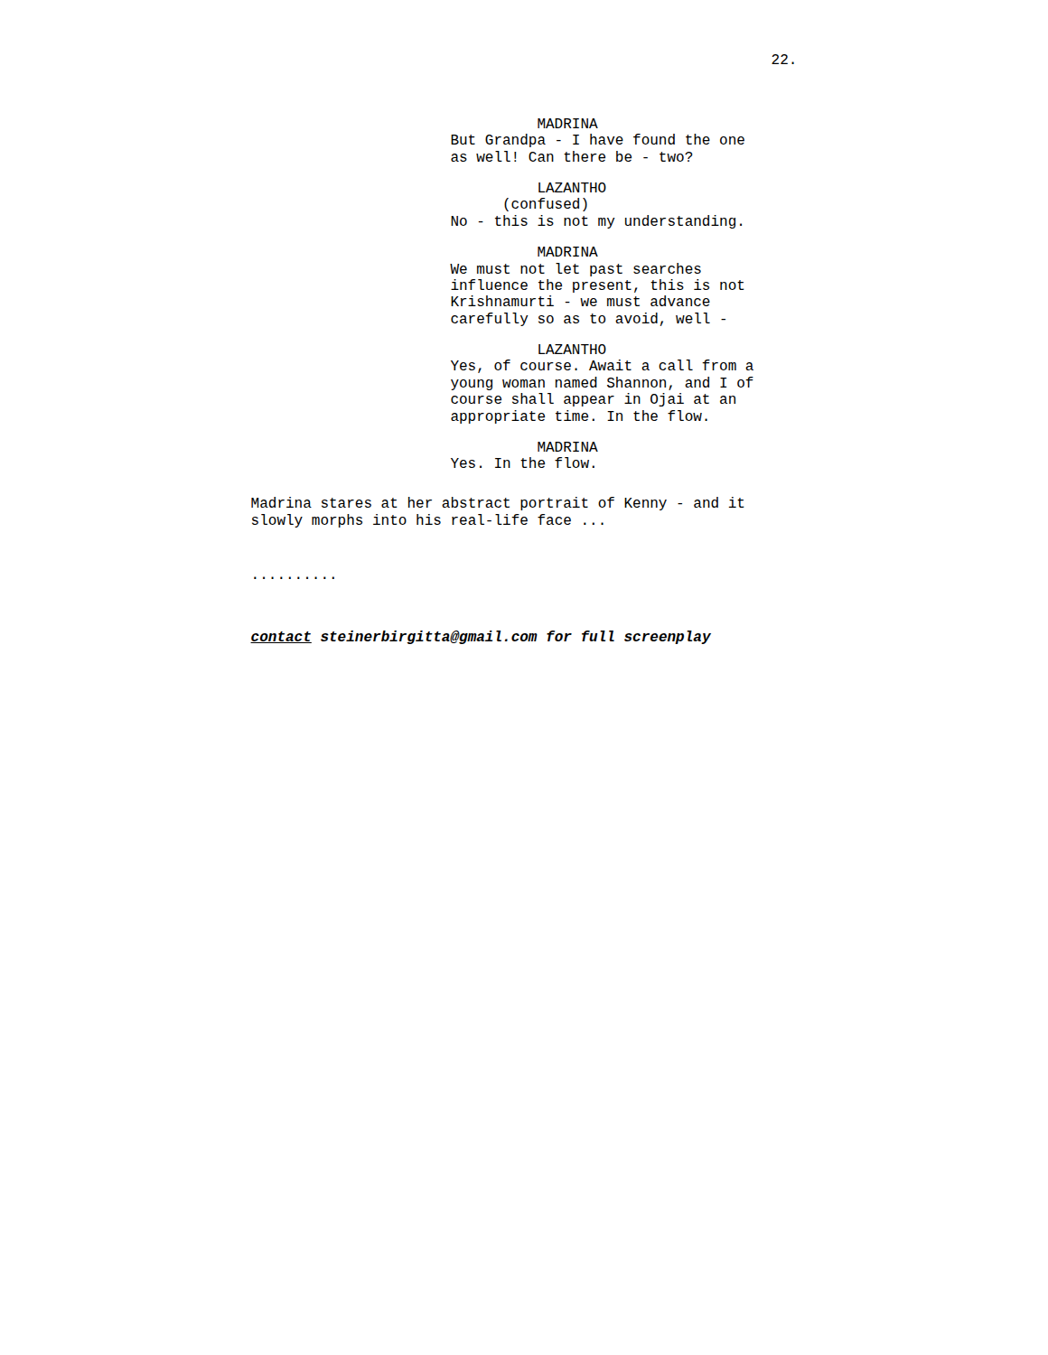22.
MADRINA
But Grandpa - I have found the one as well! Can there be - two?
LAZANTHO
(confused)
No - this is not my understanding.
MADRINA
We must not let past searches influence the present, this is not Krishnamurti - we must advance carefully so as to avoid, well -
LAZANTHO
Yes, of course. Await a call from a young woman named Shannon, and I of course shall appear in Ojai at an appropriate time. In the flow.
MADRINA
Yes. In the flow.
Madrina stares at her abstract portrait of Kenny - and it slowly morphs into his real-life face ...
..........
contact steinerbirgitta@gmail.com for full screenplay